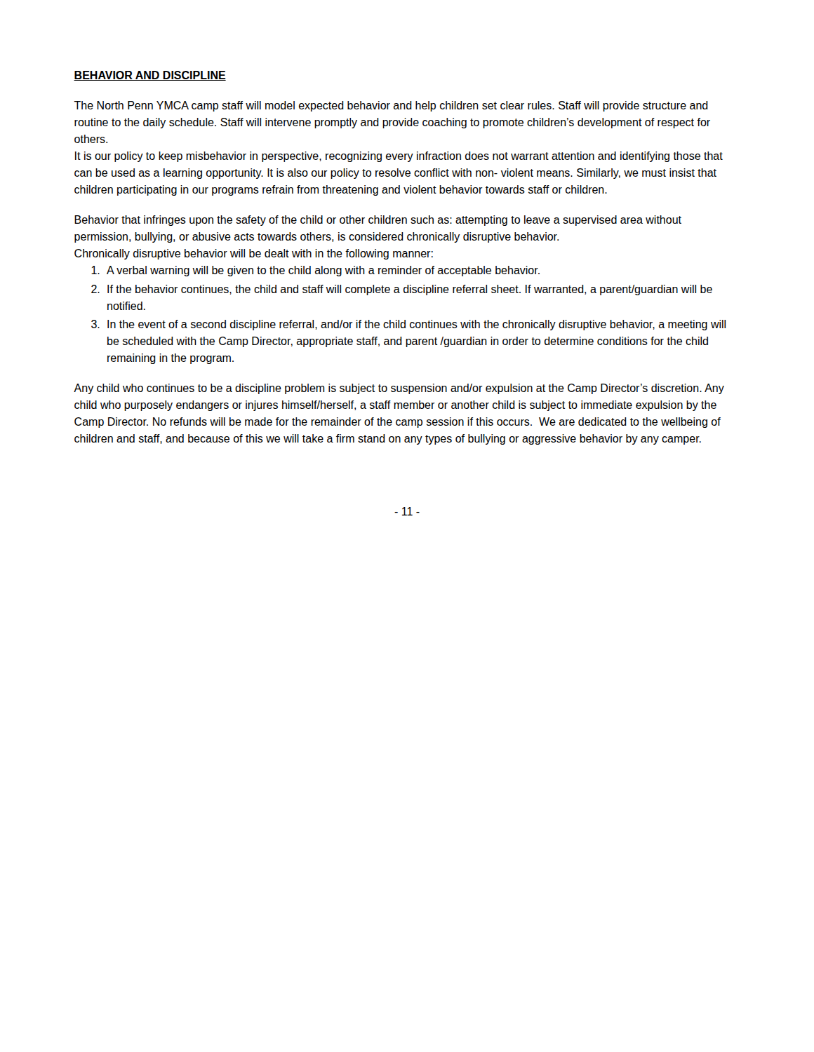BEHAVIOR AND DISCIPLINE
The North Penn YMCA camp staff will model expected behavior and help children set clear rules. Staff will provide structure and routine to the daily schedule. Staff will intervene promptly and provide coaching to promote children’s development of respect for others.
It is our policy to keep misbehavior in perspective, recognizing every infraction does not warrant attention and identifying those that can be used as a learning opportunity. It is also our policy to resolve conflict with non- violent means. Similarly, we must insist that children participating in our programs refrain from threatening and violent behavior towards staff or children.
Behavior that infringes upon the safety of the child or other children such as: attempting to leave a supervised area without permission, bullying, or abusive acts towards others, is considered chronically disruptive behavior.
Chronically disruptive behavior will be dealt with in the following manner:
A verbal warning will be given to the child along with a reminder of acceptable behavior.
If the behavior continues, the child and staff will complete a discipline referral sheet. If warranted, a parent/guardian will be notified.
In the event of a second discipline referral, and/or if the child continues with the chronically disruptive behavior, a meeting will be scheduled with the Camp Director, appropriate staff, and parent /guardian in order to determine conditions for the child remaining in the program.
Any child who continues to be a discipline problem is subject to suspension and/or expulsion at the Camp Director’s discretion. Any child who purposely endangers or injures himself/herself, a staff member or another child is subject to immediate expulsion by the Camp Director. No refunds will be made for the remainder of the camp session if this occurs. We are dedicated to the wellbeing of children and staff, and because of this we will take a firm stand on any types of bullying or aggressive behavior by any camper.
- 11 -